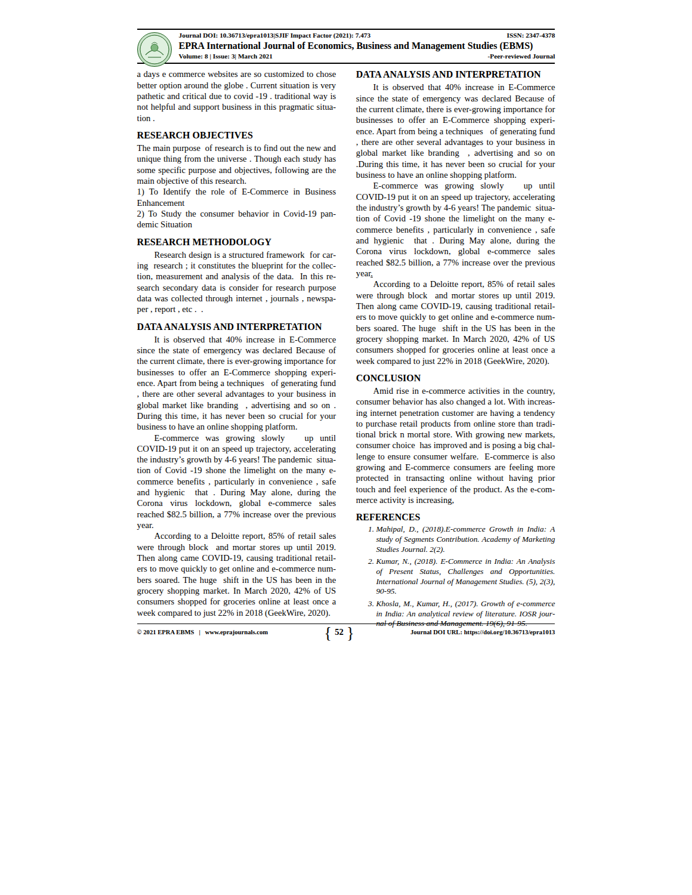Journal DOI: 10.36713/epra1013|SJIF Impact Factor (2021): 7.473 ISSN: 2347-4378
EPRA International Journal of Economics, Business and Management Studies (EBMS)
Volume: 8 | Issue: 3| March 2021 -Peer-reviewed Journal
a days e commerce websites are so customized to chose better option around the globe . Current situation is very pathetic and critical due to covid -19 . traditional way is not helpful and support business in this pragmatic situation .
RESEARCH OBJECTIVES
The main purpose of research is to find out the new and unique thing from the universe . Though each study has some specific purpose and objectives, following are the main objective of this research.
1) To Identify the role of E-Commerce in Business Enhancement
2) To Study the consumer behavior in Covid-19 pandemic Situation
RESEARCH METHODOLOGY
Research design is a structured framework for caring research ; it constitutes the blueprint for the collection, measurement and analysis of the data. In this research secondary data is consider for research purpose data was collected through internet , journals , newspaper , report , etc . .
DATA ANALYSIS AND INTERPRETATION
It is observed that 40% increase in E-Commerce since the state of emergency was declared Because of the current climate, there is ever-growing importance for businesses to offer an E-Commerce shopping experience. Apart from being a techniques of generating fund , there are other several advantages to your business in global market like branding , advertising and so on . During this time, it has never been so crucial for your business to have an online shopping platform.
E-commerce was growing slowly up until COVID-19 put it on an speed up trajectory, accelerating the industry’s growth by 4-6 years! The pandemic situation of Covid -19 shone the limelight on the many e-commerce benefits , particularly in convenience , safe and hygienic that . During May alone, during the Corona virus lockdown, global e-commerce sales reached $82.5 billion, a 77% increase over the previous year.
According to a Deloitte report, 85% of retail sales were through block and mortar stores up until 2019. Then along came COVID-19, causing traditional retailers to move quickly to get online and e-commerce numbers soared. The huge shift in the US has been in the grocery shopping market. In March 2020, 42% of US consumers shopped for groceries online at least once a week compared to just 22% in 2018 (GeekWire, 2020).
DATA ANALYSIS AND INTERPRETATION
It is observed that 40% increase in E-Commerce since the state of emergency was declared Because of the current climate, there is ever-growing importance for businesses to offer an E-Commerce shopping experience. Apart from being a techniques of generating fund , there are other several advantages to your business in global market like branding , advertising and so on .During this time, it has never been so crucial for your business to have an online shopping platform.
E-commerce was growing slowly up until COVID-19 put it on an speed up trajectory, accelerating the industry’s growth by 4-6 years! The pandemic situation of Covid -19 shone the limelight on the many e-commerce benefits , particularly in convenience , safe and hygienic that . During May alone, during the Corona virus lockdown, global e-commerce sales reached $82.5 billion, a 77% increase over the previous year.
According to a Deloitte report, 85% of retail sales were through block and mortar stores up until 2019. Then along came COVID-19, causing traditional retailers to move quickly to get online and e-commerce numbers soared. The huge shift in the US has been in the grocery shopping market. In March 2020, 42% of US consumers shopped for groceries online at least once a week compared to just 22% in 2018 (GeekWire, 2020).
CONCLUSION
Amid rise in e-commerce activities in the country, consumer behavior has also changed a lot. With increasing internet penetration customer are having a tendency to purchase retail products from online store than traditional brick n mortal store. With growing new markets, consumer choice has improved and is posing a big challenge to ensure consumer welfare. E-commerce is also growing and E-commerce consumers are feeling more protected in transacting online without having prior touch and feel experience of the product. As the e-commerce activity is increasing,
REFERENCES
Mahipal, D., (2018).E-commerce Growth in India: A study of Segments Contribution. Academy of Marketing Studies Journal. 2(2).
Kumar, N., (2018). E-Commerce in India: An Analysis of Present Status, Challenges and Opportunities. International Journal of Management Studies. (5), 2(3), 90-95.
Khosla, M., Kumar, H., (2017). Growth of e-commerce in India: An analytical review of literature. IOSR journal of Business and Management. 19(6), 91-95.
© 2021 EPRA EBMS | www.eprajournals.com
52
Journal DOI URL: https://doi.org/10.36713/epra1013